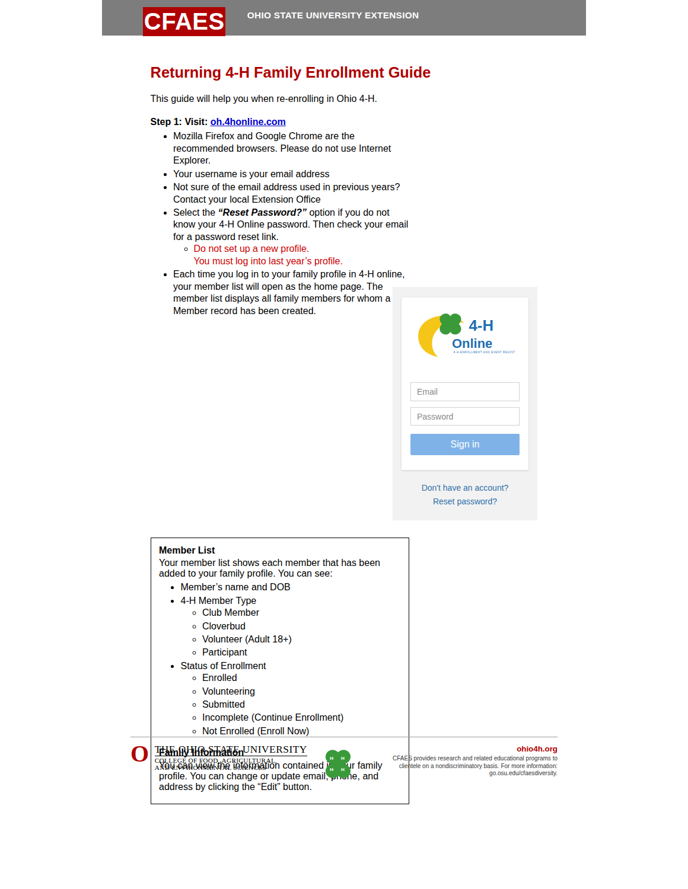CFAES
OHIO STATE UNIVERSITY EXTENSION
Returning 4-H Family Enrollment Guide
This guide will help you when re-enrolling in Ohio 4-H.
Step 1: Visit: oh.4honline.com
Mozilla Firefox and Google Chrome are the recommended browsers. Please do not use Internet Explorer.
Your username is your email address
Not sure of the email address used in previous years? Contact your local Extension Office
Select the “Reset Password?” option if you do not know your 4-H Online password. Then check your email for a password reset link.
Do not set up a new profile.
You must log into last year’s profile.
Each time you log in to your family profile in 4-H online, your member list will open as the home page. The member list displays all family members for whom a Member record has been created.
4-H Online 4-H ENROLLMENT AND EVENT REGISTRATION
Email
Password
Sign in
Don't have an account?
Reset password?
Member List
Your member list shows each member that has been added to your family profile. You can see:
Member’s name and DOB
4-H Member Type
Club Member
Cloverbud
Volunteer (Adult 18+)
Participant
Status of Enrollment
Enrolled
Volunteering
Submitted
Incomplete (Continue Enrollment)
Not Enrolled (Enroll Now)
Family Information
You can view the information contained in your family profile. You can change or update email, phone, and address by clicking the “Edit” button.
O
THE OHIO STATE UNIVERSITY
COLLEGE OF FOOD, AGRICULTURAL,
AND ENVIRONMENTAL SCIENCES
H H H H
ohio4h.org
CFAES provides research and related educational programs to clientele on a nondiscriminatory basis. For more information: go.osu.edu/cfaesdiversity.